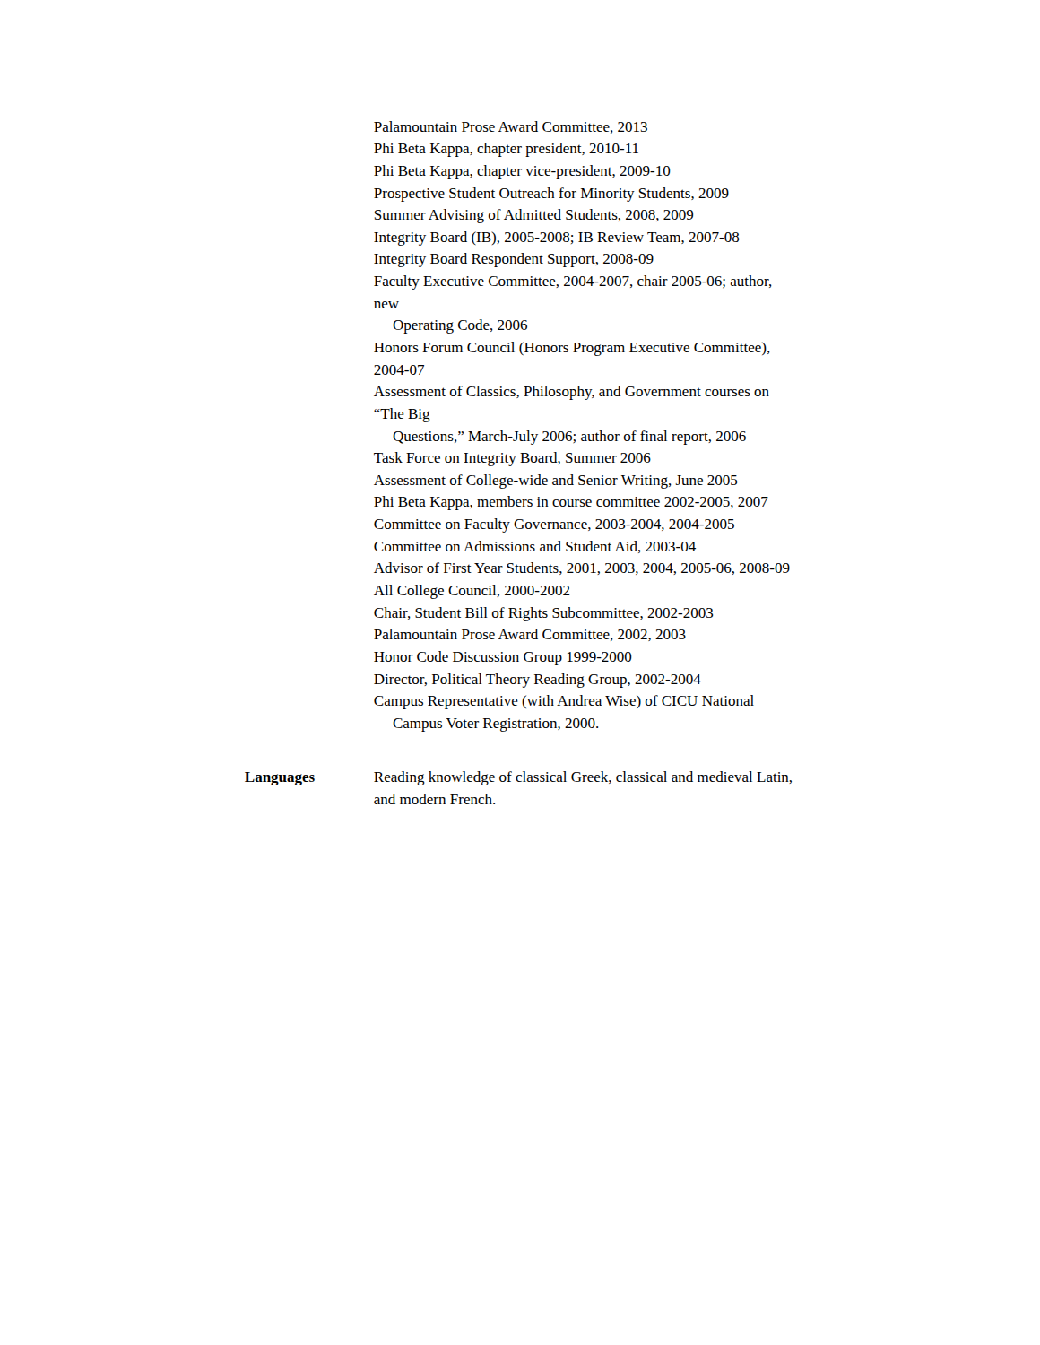Palamountain Prose Award Committee, 2013
Phi Beta Kappa, chapter president, 2010-11
Phi Beta Kappa, chapter vice-president, 2009-10
Prospective Student Outreach for Minority Students, 2009
Summer Advising of Admitted Students, 2008, 2009
Integrity Board (IB), 2005-2008; IB Review Team, 2007-08
Integrity Board Respondent Support, 2008-09
Faculty Executive Committee, 2004-2007, chair 2005-06; author, newOperating Code, 2006
Honors Forum Council (Honors Program Executive Committee), 2004-07
Assessment of Classics, Philosophy, and Government courses on “The BigQuestions,” March-July 2006; author of final report, 2006
Task Force on Integrity Board, Summer 2006
Assessment of College-wide and Senior Writing, June 2005
Phi Beta Kappa, members in course committee 2002-2005, 2007
Committee on Faculty Governance, 2003-2004, 2004-2005
Committee on Admissions and Student Aid, 2003-04
Advisor of First Year Students, 2001, 2003, 2004, 2005-06, 2008-09
All College Council, 2000-2002
Chair, Student Bill of Rights Subcommittee, 2002-2003
Palamountain Prose Award Committee, 2002, 2003
Honor Code Discussion Group 1999-2000
Director, Political Theory Reading Group, 2002-2004
Campus Representative (with Andrea Wise) of CICU NationalCampus Voter Registration, 2000.
Languages
Reading knowledge of classical Greek, classical and medieval Latin,
and modern French.